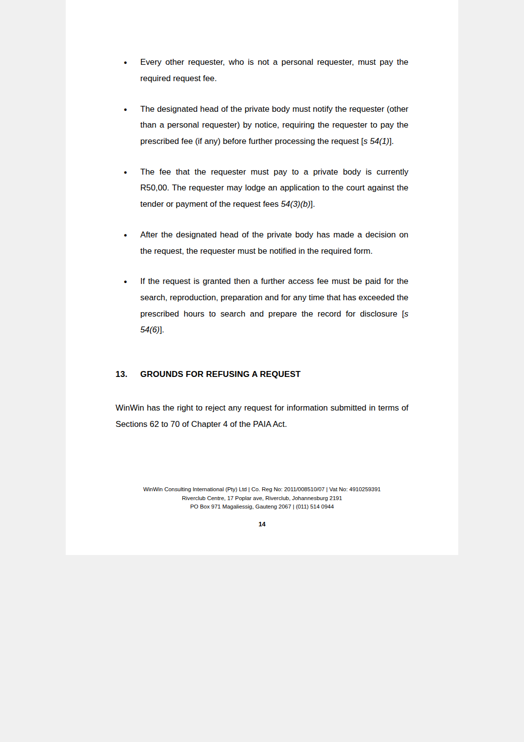Every other requester, who is not a personal requester, must pay the required request fee.
The designated head of the private body must notify the requester (other than a personal requester) by notice, requiring the requester to pay the prescribed fee (if any) before further processing the request [s 54(1)].
The fee that the requester must pay to a private body is currently R50,00. The requester may lodge an application to the court against the tender or payment of the request fees 54(3)(b)].
After the designated head of the private body has made a decision on the request, the requester must be notified in the required form.
If the request is granted then a further access fee must be paid for the search, reproduction, preparation and for any time that has exceeded the prescribed hours to search and prepare the record for disclosure [s 54(6)].
13. GROUNDS FOR REFUSING A REQUEST
WinWin has the right to reject any request for information submitted in terms of Sections 62 to 70 of Chapter 4 of the PAIA Act.
WinWin Consulting International (Pty) Ltd | Co. Reg No: 2011/008510/07 | Vat No: 4910259391
Riverclub Centre, 17 Poplar ave, Riverclub, Johannesburg 2191
PO Box 971 Magaliessig, Gauteng 2067 | (011) 514 0944
14